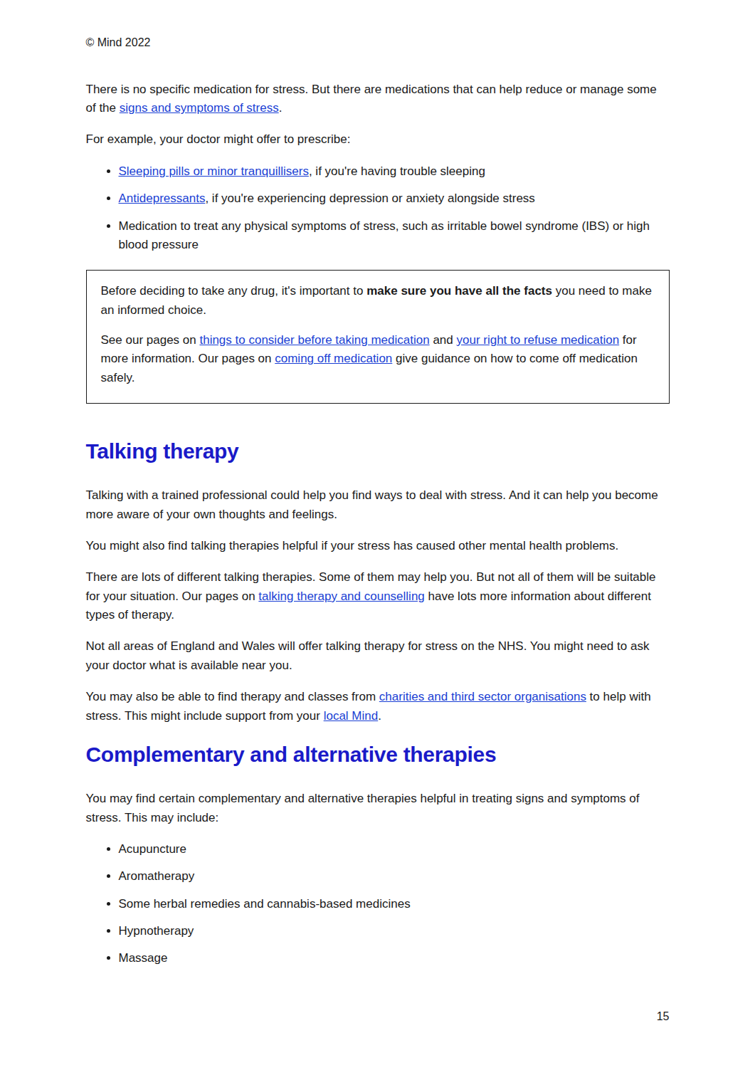© Mind 2022
There is no specific medication for stress. But there are medications that can help reduce or manage some of the signs and symptoms of stress.
For example, your doctor might offer to prescribe:
Sleeping pills or minor tranquillisers, if you're having trouble sleeping
Antidepressants, if you're experiencing depression or anxiety alongside stress
Medication to treat any physical symptoms of stress, such as irritable bowel syndrome (IBS) or high blood pressure
Before deciding to take any drug, it's important to make sure you have all the facts you need to make an informed choice.
See our pages on things to consider before taking medication and your right to refuse medication for more information. Our pages on coming off medication give guidance on how to come off medication safely.
Talking therapy
Talking with a trained professional could help you find ways to deal with stress. And it can help you become more aware of your own thoughts and feelings.
You might also find talking therapies helpful if your stress has caused other mental health problems.
There are lots of different talking therapies. Some of them may help you. But not all of them will be suitable for your situation. Our pages on talking therapy and counselling have lots more information about different types of therapy.
Not all areas of England and Wales will offer talking therapy for stress on the NHS. You might need to ask your doctor what is available near you.
You may also be able to find therapy and classes from charities and third sector organisations to help with stress. This might include support from your local Mind.
Complementary and alternative therapies
You may find certain complementary and alternative therapies helpful in treating signs and symptoms of stress. This may include:
Acupuncture
Aromatherapy
Some herbal remedies and cannabis-based medicines
Hypnotherapy
Massage
15